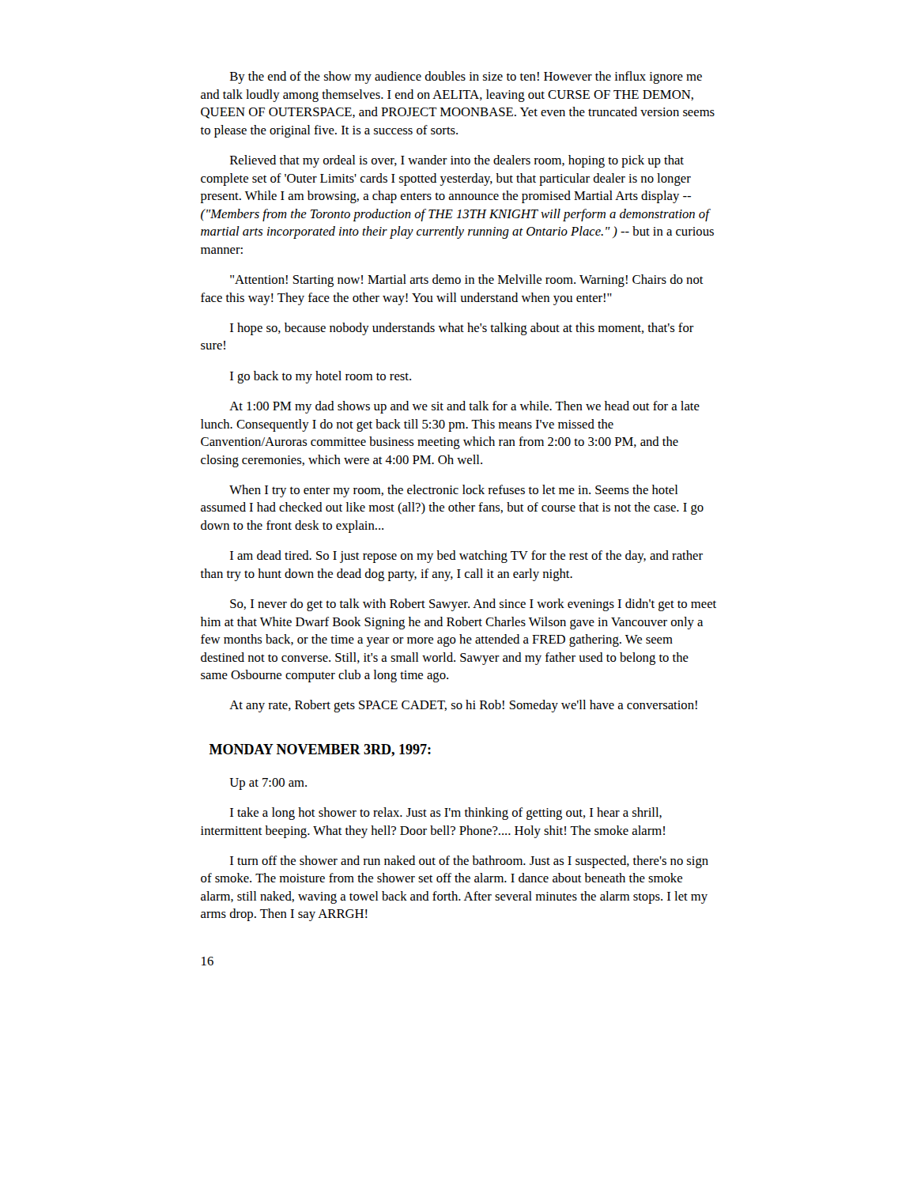By the end of the show my audience doubles in size to ten! However the influx ignore me and talk loudly among themselves. I end on AELITA, leaving out CURSE OF THE DEMON, QUEEN OF OUTERSPACE, and PROJECT MOONBASE. Yet even the truncated version seems to please the original five. It is a success of sorts.
Relieved that my ordeal is over, I wander into the dealers room, hoping to pick up that complete set of 'Outer Limits' cards I spotted yesterday, but that particular dealer is no longer present. While I am browsing, a chap enters to announce the promised Martial Arts display -- ("Members from the Toronto production of THE 13TH KNIGHT will perform a demonstration of martial arts incorporated into their play currently running at Ontario Place." ) -- but in a curious manner:
"Attention! Starting now! Martial arts demo in the Melville room. Warning! Chairs do not face this way! They face the other way! You will understand when you enter!"
I hope so, because nobody understands what he's talking about at this moment, that's for sure!
I go back to my hotel room to rest.
At 1:00 PM my dad shows up and we sit and talk for a while. Then we head out for a late lunch. Consequently I do not get back till 5:30 pm. This means I've missed the Canvention/Auroras committee business meeting which ran from 2:00 to 3:00 PM, and the closing ceremonies, which were at 4:00 PM. Oh well.
When I try to enter my room, the electronic lock refuses to let me in. Seems the hotel assumed I had checked out like most (all?) the other fans, but of course that is not the case. I go down to the front desk to explain...
I am dead tired. So I just repose on my bed watching TV for the rest of the day, and rather than try to hunt down the dead dog party, if any, I call it an early night.
So, I never do get to talk with Robert Sawyer. And since I work evenings I didn't get to meet him at that White Dwarf Book Signing he and Robert Charles Wilson gave in Vancouver only a few months back, or the time a year or more ago he attended a FRED gathering. We seem destined not to converse. Still, it's a small world. Sawyer and my father used to belong to the same Osbourne computer club a long time ago.
At any rate, Robert gets SPACE CADET, so hi Rob! Someday we'll have a conversation!
MONDAY NOVEMBER 3RD, 1997:
Up at 7:00 am.
I take a long hot shower to relax. Just as I'm thinking of getting out, I hear a shrill, intermittent beeping. What they hell? Door bell? Phone?.... Holy shit! The smoke alarm!
I turn off the shower and run naked out of the bathroom. Just as I suspected, there's no sign of smoke. The moisture from the shower set off the alarm. I dance about beneath the smoke alarm, still naked, waving a towel back and forth. After several minutes the alarm stops. I let my arms drop. Then I say ARRGH!
16